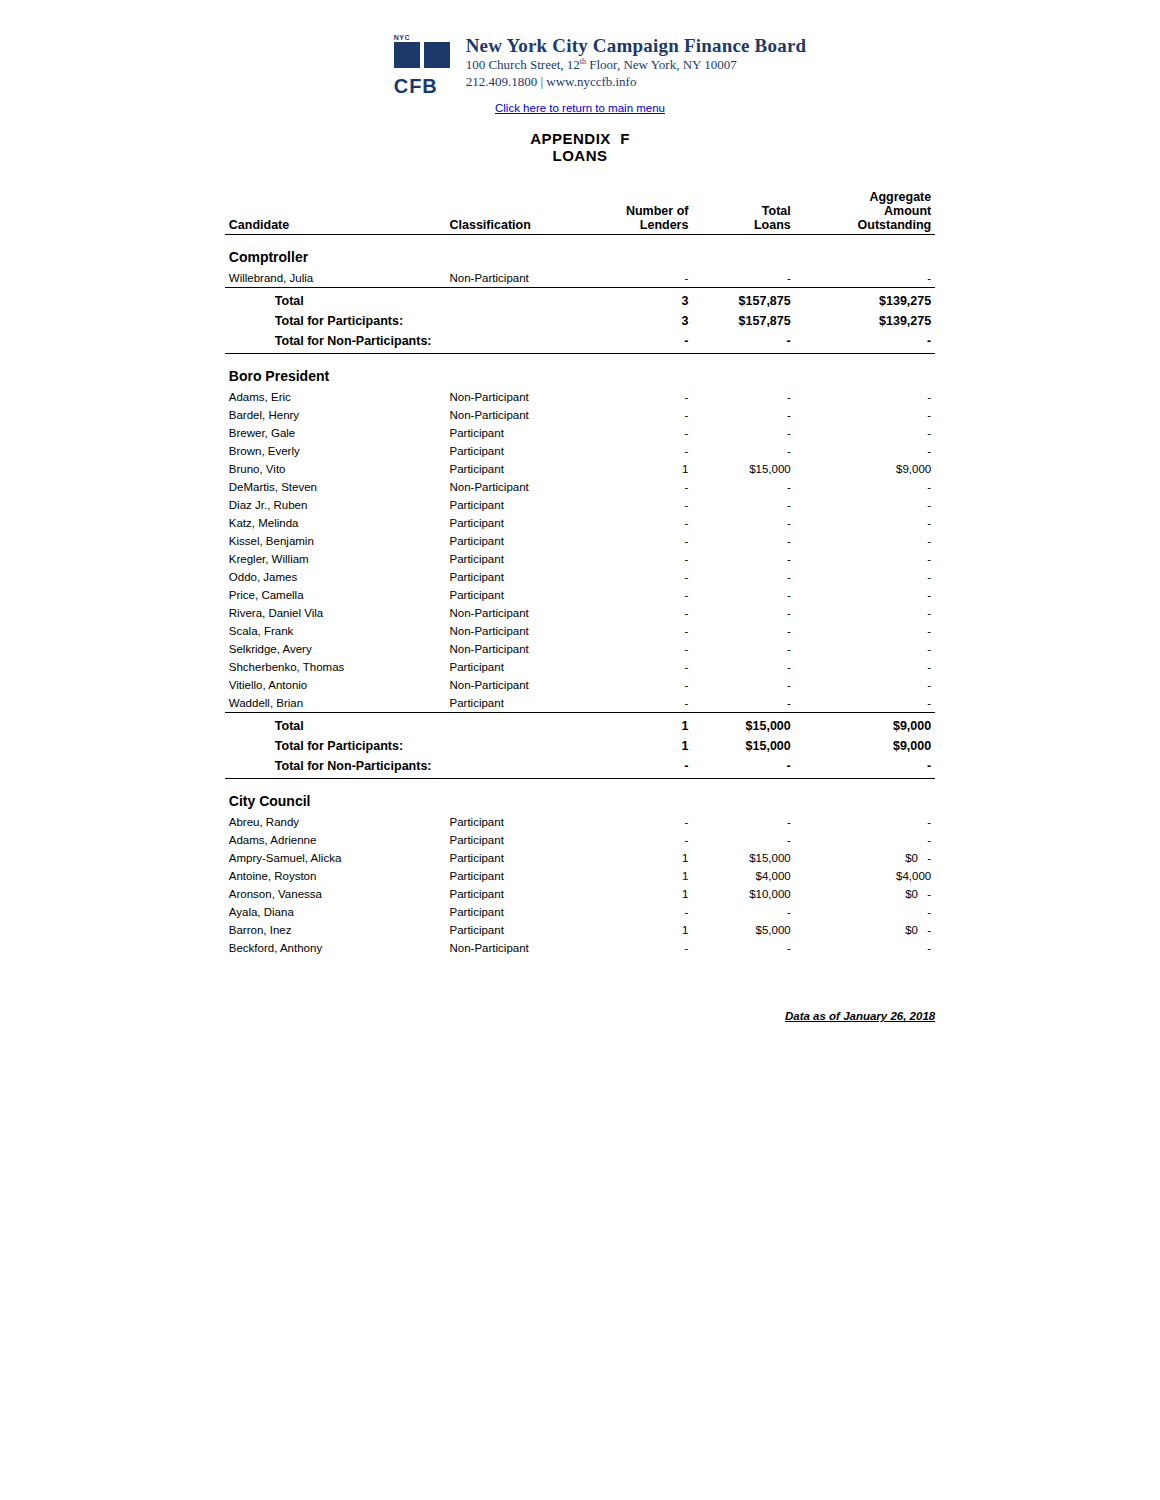NYC CFB
New York City Campaign Finance Board
100 Church Street, 12th Floor, New York, NY 10007
212.409.1800 | www.nyccfb.info
Click here to return to main menu
APPENDIX F
LOANS
| Candidate | Classification | Number of Lenders | Total Loans | Aggregate Amount Outstanding |
| --- | --- | --- | --- | --- |
| Comptroller |
| Willebrand, Julia | Non-Participant | - | - | - |
| Total | | 3 | $157,875 | $139,275 |
| Total for Participants: | | 3 | $157,875 | $139,275 |
| Total for Non-Participants: | | - | - | - |
| Boro President |
| Adams, Eric | Non-Participant | - | - | - |
| Bardel, Henry | Non-Participant | - | - | - |
| Brewer, Gale | Participant | - | - | - |
| Brown, Everly | Participant | - | - | - |
| Bruno, Vito | Participant | 1 | $15,000 | $9,000 |
| DeMartis, Steven | Non-Participant | - | - | - |
| Diaz Jr., Ruben | Participant | - | - | - |
| Katz, Melinda | Participant | - | - | - |
| Kissel, Benjamin | Participant | - | - | - |
| Kregler, William | Participant | - | - | - |
| Oddo, James | Participant | - | - | - |
| Price, Camella | Participant | - | - | - |
| Rivera, Daniel Vila | Non-Participant | - | - | - |
| Scala, Frank | Non-Participant | - | - | - |
| Selkridge, Avery | Non-Participant | - | - | - |
| Shcherbenko, Thomas | Participant | - | - | - |
| Vitiello, Antonio | Non-Participant | - | - | - |
| Waddell, Brian | Participant | - | - | - |
| Total | | 1 | $15,000 | $9,000 |
| Total for Participants: | | 1 | $15,000 | $9,000 |
| Total for Non-Participants: | | - | - | - |
| City Council |
| Abreu, Randy | Participant | - | - | - |
| Adams, Adrienne | Participant | - | - | - |
| Ampry-Samuel, Alicka | Participant | 1 | $15,000 | $0 - |
| Antoine, Royston | Participant | 1 | $4,000 | $4,000 |
| Aronson, Vanessa | Participant | 1 | $10,000 | $0 - |
| Ayala, Diana | Participant | - | - | - |
| Barron, Inez | Participant | 1 | $5,000 | $0 - |
| Beckford, Anthony | Non-Participant | - | - | - |
Data as of January 26, 2018